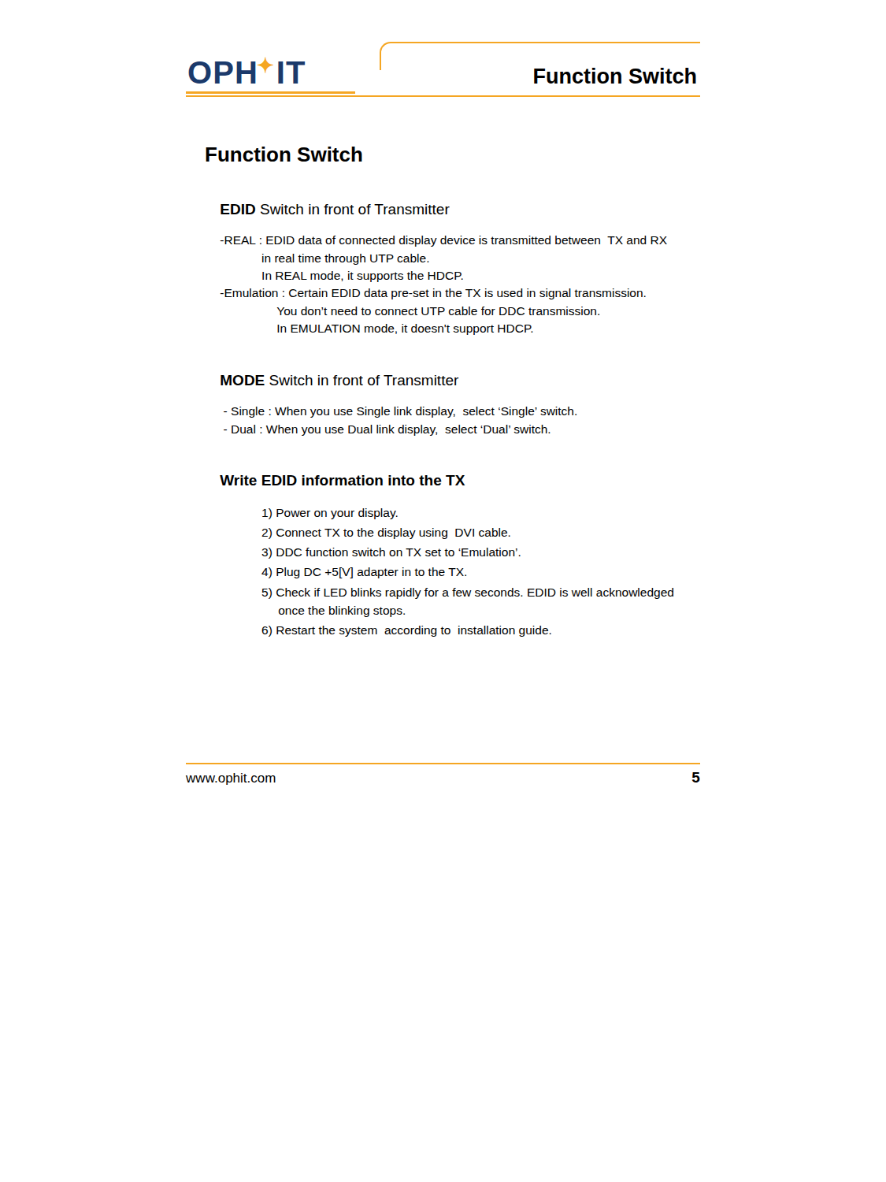OPH✦IT
Function Switch
Function Switch
EDID Switch in front of Transmitter
-REAL : EDID data of connected display device is transmitted between TX and RX
in real time through UTP cable.
In REAL mode, it supports the HDCP.
-Emulation : Certain EDID data pre-set in the TX is used in signal transmission.
You don’t need to connect UTP cable for DDC transmission.
In EMULATION mode, it doesn't support HDCP.
MODE Switch in front of Transmitter
- Single : When you use Single link display, select ‘Single’ switch.
- Dual : When you use Dual link display, select ‘Dual’ switch.
Write EDID information into the TX
1) Power on your display.
2) Connect TX to the display using DVI cable.
3) DDC function switch on TX set to ‘Emulation’.
4) Plug DC +5[V] adapter in to the TX.
5) Check if LED blinks rapidly for a few seconds. EDID is well acknowledged once the blinking stops.
6) Restart the system according to installation guide.
www.ophit.com
5